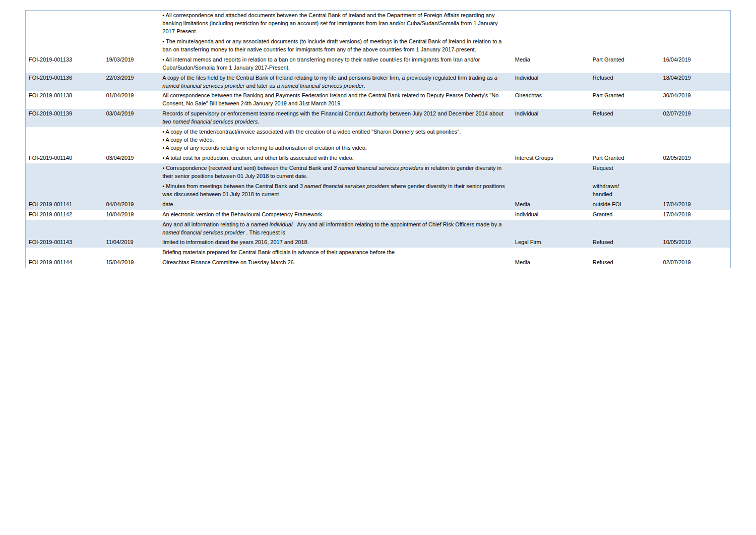| | | • All correspondence and attached documents between the Central Bank of Ireland and the Department of Foreign Affairs regarding any banking limitations (including restriction for opening an account) set for immigrants from Iran and/or Cuba/Sudan/Somalia from 1 January 2017-Present. | | | |
| | | • The minute/agenda and or any associated documents (to include draft versions) of meetings in the Central Bank of Ireland in relation to a ban on transferring money to their native countries for immigrants from any of the above countries from 1 January 2017-present. | | | |
| FOI-2019-001133 | 19/03/2019 | • All internal memos and reports in relation to a ban on transferring money to their native countries for immigrants from Iran and/or Cuba/Sudan/Somalia from 1 January 2017-Present. | Media | Part Granted | 16/04/2019 |
| FOI-2019-001136 | 22/03/2019 | A copy of the files held by the Central Bank of Ireland relating to my life and pensions broker firm, a previously regulated firm trading as a named financial services provider and later as a named financial services provider . | Individual | Refused | 18/04/2019 |
| FOI-2019-001138 | 01/04/2019 | All correspondence between the Banking and Payments Federation Ireland and the Central Bank related to Deputy Pearse Doherty's "No Consent, No Sale" Bill between 24th January 2019 and 31st March 2019. | Oireachtas | Part Granted | 30/04/2019 |
| FOI-2019-001139 | 03/04/2019 | Records of supervisory or enforcement teams meetings with the Financial Conduct Authority between July 2012 and December 2014 about two named financial services providers . | Individual | Refused | 02/07/2019 |
| | | • A copy of the tender/contract/invoice associated with the creation of a video entitled "Sharon Donnery sets out priorities". • A copy of the video. • A copy of any records relating or referring to authorisation of creation of this video. | | | |
| FOI-2019-001140 | 03/04/2019 | • A total cost for production, creation, and other bills associated with the video. | Interest Groups | Part Granted | 02/05/2019 |
| | | • Correspondence (received and sent) between the Central Bank and 3 named financial services providers in relation to gender diversity in their senior positions between 01 July 2018 to current date. | | Request | |
| | | • Minutes from meetings between the Central Bank and 3 named financial services providers where gender diversity in their senior positions was discussed between 01 July 2018 to current | | withdrawn/ handled | |
| FOI-2019-001141 | 04/04/2019 | date . | Media | outside FOI | 17/04/2019 |
| FOI-2019-001142 | 10/04/2019 | An electronic version of the Behavioural Competency Framework. | Individual | Granted | 17/04/2019 |
| | | Any and all information relating to a named individual. Any and all information relating to the appointment of Chief Risk Officers made by a named financial services provider . This request is | | | |
| FOI-2019-001143 | 11/04/2019 | limited to information dated the years 2016, 2017 and 2018. | Legal Firm | Refused | 10/05/2019 |
| | | Briefing materials prepared for Central Bank officials in advance of their appearance before the | | | |
| FOI-2019-001144 | 15/04/2019 | Oireachtas Finance Committee on Tuesday March 26. | Media | Refused | 02/07/2019 |